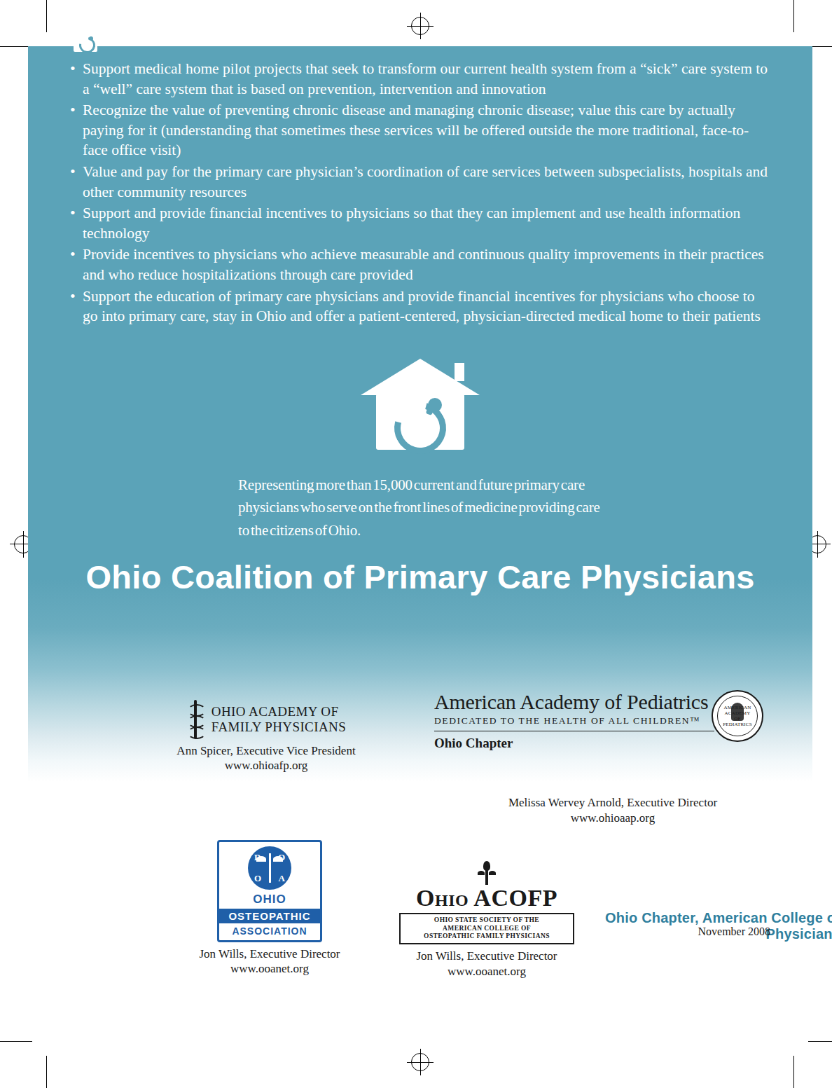What Can Ohio Do?
Support medical home pilot projects that seek to transform our current health system from a “sick” care system to a “well” care system that is based on prevention, intervention and innovation
Recognize the value of preventing chronic disease and managing chronic disease; value this care by actually paying for it (understanding that sometimes these services will be offered outside the more traditional, face-to-face office visit)
Value and pay for the primary care physician’s coordination of care services between subspecialists, hospitals and other community resources
Support and provide financial incentives to physicians so that they can implement and use health information technology
Provide incentives to physicians who achieve measurable and continuous quality improvements in their practices and who reduce hospitalizations through care provided
Support the education of primary care physicians and provide financial incentives for physicians who choose to go into primary care, stay in Ohio and offer a patient-centered, physician-directed medical home to their patients
Representing more than 15,000 current and future primary care physicians who serve on the front lines of medicine providing care to the citizens of Ohio.
Ohio Coalition of Primary Care Physicians
Ohio Academy of
Family Physicians
Ann Spicer, Executive Vice President
www.ohioafp.org
American Academy of Pediatrics
Dedicated to the health of all children™
Ohio Chapter
AMERICAN ACADEMY
OF
PEDIATRICS
Melissa Wervey Arnold, Executive Director
www.ohioaap.org
D O O A
OHIO
OSTEOPATHIC
ASSOCIATION
Jon Wills, Executive Director
www.ooanet.org
OHIO ACOFP
Ohio State Society of the
American College of
Osteopathic Family Physicians
Jon Wills, Executive Director
www.ooanet.org
Ohio Chapter, American College of Physicians
November 2008